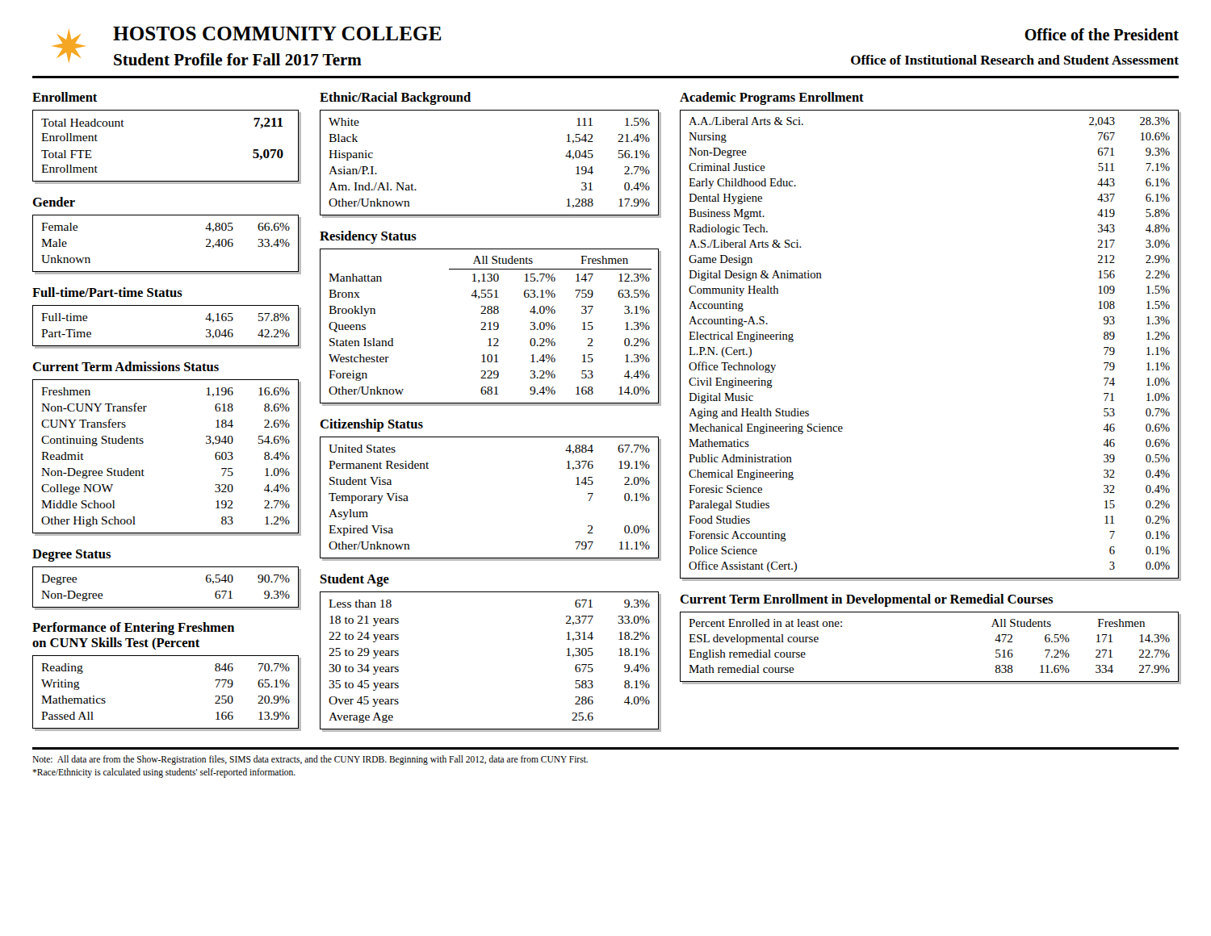✷
HOSTOS COMMUNITY COLLEGE
Student Profile for Fall 2017 Term
Office of the President
Office of Institutional Research and Student Assessment
Enrollment
| Total Headcount Enrollment | 7,211 |
| Total FTE Enrollment | 5,070 |
Gender
| Female | 4,805 | 66.6% |
| Male | 2,406 | 33.4% |
| Unknown | | |
Full-time/Part-time Status
| Full-time | 4,165 | 57.8% |
| Part-Time | 3,046 | 42.2% |
Current Term Admissions Status
| Freshmen | 1,196 | 16.6% |
| Non-CUNY Transfer | 618 | 8.6% |
| CUNY Transfers | 184 | 2.6% |
| Continuing Students | 3,940 | 54.6% |
| Readmit | 603 | 8.4% |
| Non-Degree Student | 75 | 1.0% |
| College NOW | 320 | 4.4% |
| Middle School | 192 | 2.7% |
| Other High School | 83 | 1.2% |
Degree Status
| Degree | 6,540 | 90.7% |
| Non-Degree | 671 | 9.3% |
Performance of Entering Freshmen
on CUNY Skills Test (Percent
| Reading | 846 | 70.7% |
| Writing | 779 | 65.1% |
| Mathematics | 250 | 20.9% |
| Passed All | 166 | 13.9% |
Ethnic/Racial Background
| White | 111 | 1.5% |
| Black | 1,542 | 21.4% |
| Hispanic | 4,045 | 56.1% |
| Asian/P.I. | 194 | 2.7% |
| Am. Ind./Al. Nat. | 31 | 0.4% |
| Other/Unknown | 1,288 | 17.9% |
Residency Status
| | All Students | Freshmen |
| Manhattan | 1,130 | 15.7% | 147 | 12.3% |
| Bronx | 4,551 | 63.1% | 759 | 63.5% |
| Brooklyn | 288 | 4.0% | 37 | 3.1% |
| Queens | 219 | 3.0% | 15 | 1.3% |
| Staten Island | 12 | 0.2% | 2 | 0.2% |
| Westchester | 101 | 1.4% | 15 | 1.3% |
| Foreign | 229 | 3.2% | 53 | 4.4% |
| Other/Unknow | 681 | 9.4% | 168 | 14.0% |
Citizenship Status
| United States | 4,884 | 67.7% |
| Permanent Resident | 1,376 | 19.1% |
| Student Visa | 145 | 2.0% |
| Temporary Visa | 7 | 0.1% |
| Asylum | | |
| Expired Visa | 2 | 0.0% |
| Other/Unknown | 797 | 11.1% |
Student Age
| Less than 18 | 671 | 9.3% |
| 18 to 21 years | 2,377 | 33.0% |
| 22 to 24 years | 1,314 | 18.2% |
| 25 to 29 years | 1,305 | 18.1% |
| 30 to 34 years | 675 | 9.4% |
| 35 to 45 years | 583 | 8.1% |
| Over 45 years | 286 | 4.0% |
| Average Age | 25.6 | |
Academic Programs Enrollment
| A.A./Liberal Arts & Sci. | 2,043 | 28.3% |
| Nursing | 767 | 10.6% |
| Non-Degree | 671 | 9.3% |
| Criminal Justice | 511 | 7.1% |
| Early Childhood Educ. | 443 | 6.1% |
| Dental Hygiene | 437 | 6.1% |
| Business Mgmt. | 419 | 5.8% |
| Radiologic Tech. | 343 | 4.8% |
| A.S./Liberal Arts & Sci. | 217 | 3.0% |
| Game Design | 212 | 2.9% |
| Digital Design & Animation | 156 | 2.2% |
| Community Health | 109 | 1.5% |
| Accounting | 108 | 1.5% |
| Accounting-A.S. | 93 | 1.3% |
| Electrical Engineering | 89 | 1.2% |
| L.P.N. (Cert.) | 79 | 1.1% |
| Office Technology | 79 | 1.1% |
| Civil Engineering | 74 | 1.0% |
| Digital Music | 71 | 1.0% |
| Aging and Health Studies | 53 | 0.7% |
| Mechanical Engineering Science | 46 | 0.6% |
| Mathematics | 46 | 0.6% |
| Public Administration | 39 | 0.5% |
| Chemical Engineering | 32 | 0.4% |
| Foresic Science | 32 | 0.4% |
| Paralegal Studies | 15 | 0.2% |
| Food Studies | 11 | 0.2% |
| Forensic Accounting | 7 | 0.1% |
| Police Science | 6 | 0.1% |
| Office Assistant (Cert.) | 3 | 0.0% |
Current Term Enrollment in Developmental or Remedial Courses
| Percent Enrolled in at least one: | All Students | Freshmen |
| ESL developmental course | 472 | 6.5% | 171 | 14.3% |
| English remedial course | 516 | 7.2% | 271 | 22.7% |
| Math remedial course | 838 | 11.6% | 334 | 27.9% |
Note: All data are from the Show-Registration files, SIMS data extracts, and the CUNY IRDB. Beginning with Fall 2012, data are from CUNY First.
*Race/Ethnicity is calculated using students' self-reported information.